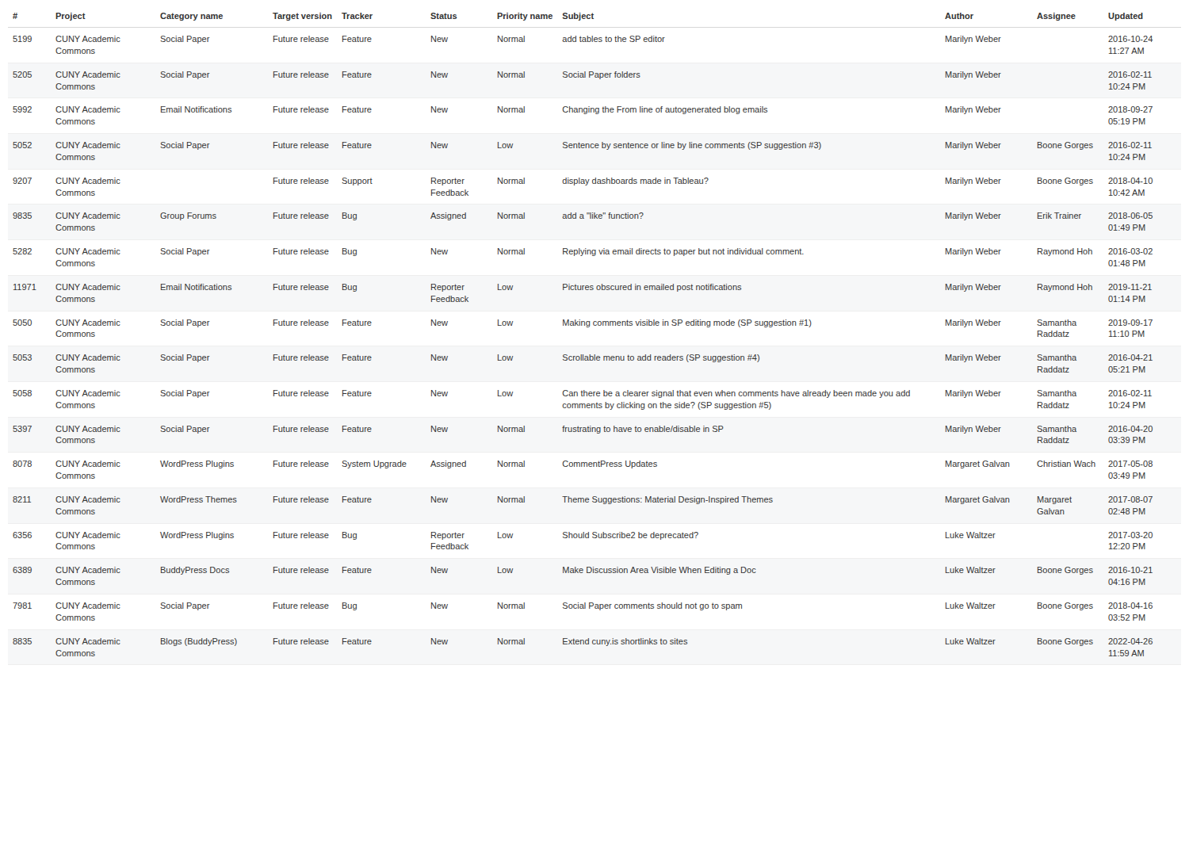| # | Project | Category name | Target version | Tracker | Status | Priority name | Subject | Author | Assignee | Updated |
| --- | --- | --- | --- | --- | --- | --- | --- | --- | --- | --- |
| 5199 | CUNY Academic Commons | Social Paper | Future release | Feature | New | Normal | add tables to the SP editor | Marilyn Weber | | 2016-10-24 11:27 AM |
| 5205 | CUNY Academic Commons | Social Paper | Future release | Feature | New | Normal | Social Paper folders | Marilyn Weber | | 2016-02-11 10:24 PM |
| 5992 | CUNY Academic Commons | Email Notifications | Future release | Feature | New | Normal | Changing the From line of autogenerated blog emails | Marilyn Weber | | 2018-09-27 05:19 PM |
| 5052 | CUNY Academic Commons | Social Paper | Future release | Feature | New | Low | Sentence by sentence or line by line comments (SP suggestion #3) | Marilyn Weber | Boone Gorges | 2016-02-11 10:24 PM |
| 9207 | CUNY Academic Commons | | Future release | Support | Reporter Feedback | Normal | display dashboards made in Tableau? | Marilyn Weber | Boone Gorges | 2018-04-10 10:42 AM |
| 9835 | CUNY Academic Commons | Group Forums | Future release | Bug | Assigned | Normal | add a "like" function? | Marilyn Weber | Erik Trainer | 2018-06-05 01:49 PM |
| 5282 | CUNY Academic Commons | Social Paper | Future release | Bug | New | Normal | Replying via email directs to paper but not individual comment. | Marilyn Weber | Raymond Hoh | 2016-03-02 01:48 PM |
| 11971 | CUNY Academic Commons | Email Notifications | Future release | Bug | Reporter Feedback | Low | Pictures obscured in emailed post notifications | Marilyn Weber | Raymond Hoh | 2019-11-21 01:14 PM |
| 5050 | CUNY Academic Commons | Social Paper | Future release | Feature | New | Low | Making comments visible in SP editing mode (SP suggestion #1) | Marilyn Weber | Samantha Raddatz | 2019-09-17 11:10 PM |
| 5053 | CUNY Academic Commons | Social Paper | Future release | Feature | New | Low | Scrollable menu to add readers (SP suggestion #4) | Marilyn Weber | Samantha Raddatz | 2016-04-21 05:21 PM |
| 5058 | CUNY Academic Commons | Social Paper | Future release | Feature | New | Low | Can there be a clearer signal that even when comments have already been made you add comments by clicking on the side? (SP suggestion #5) | Marilyn Weber | Samantha Raddatz | 2016-02-11 10:24 PM |
| 5397 | CUNY Academic Commons | Social Paper | Future release | Feature | New | Normal | frustrating to have to enable/disable in SP | Marilyn Weber | Samantha Raddatz | 2016-04-20 03:39 PM |
| 8078 | CUNY Academic Commons | WordPress Plugins | Future release | System Upgrade | Assigned | Normal | CommentPress Updates | Margaret Galvan | Christian Wach | 2017-05-08 03:49 PM |
| 8211 | CUNY Academic Commons | WordPress Themes | Future release | Feature | New | Normal | Theme Suggestions: Material Design-Inspired Themes | Margaret Galvan | Margaret Galvan | 2017-08-07 02:48 PM |
| 6356 | CUNY Academic Commons | WordPress Plugins | Future release | Bug | Reporter Feedback | Low | Should Subscribe2 be deprecated? | Luke Waltzer | | 2017-03-20 12:20 PM |
| 6389 | CUNY Academic Commons | BuddyPress Docs | Future release | Feature | New | Low | Make Discussion Area Visible When Editing a Doc | Luke Waltzer | Boone Gorges | 2016-10-21 04:16 PM |
| 7981 | CUNY Academic Commons | Social Paper | Future release | Bug | New | Normal | Social Paper comments should not go to spam | Luke Waltzer | Boone Gorges | 2018-04-16 03:52 PM |
| 8835 | CUNY Academic Commons | Blogs (BuddyPress) | Future release | Feature | New | Normal | Extend cuny.is shortlinks to sites | Luke Waltzer | Boone Gorges | 2022-04-26 11:59 AM |